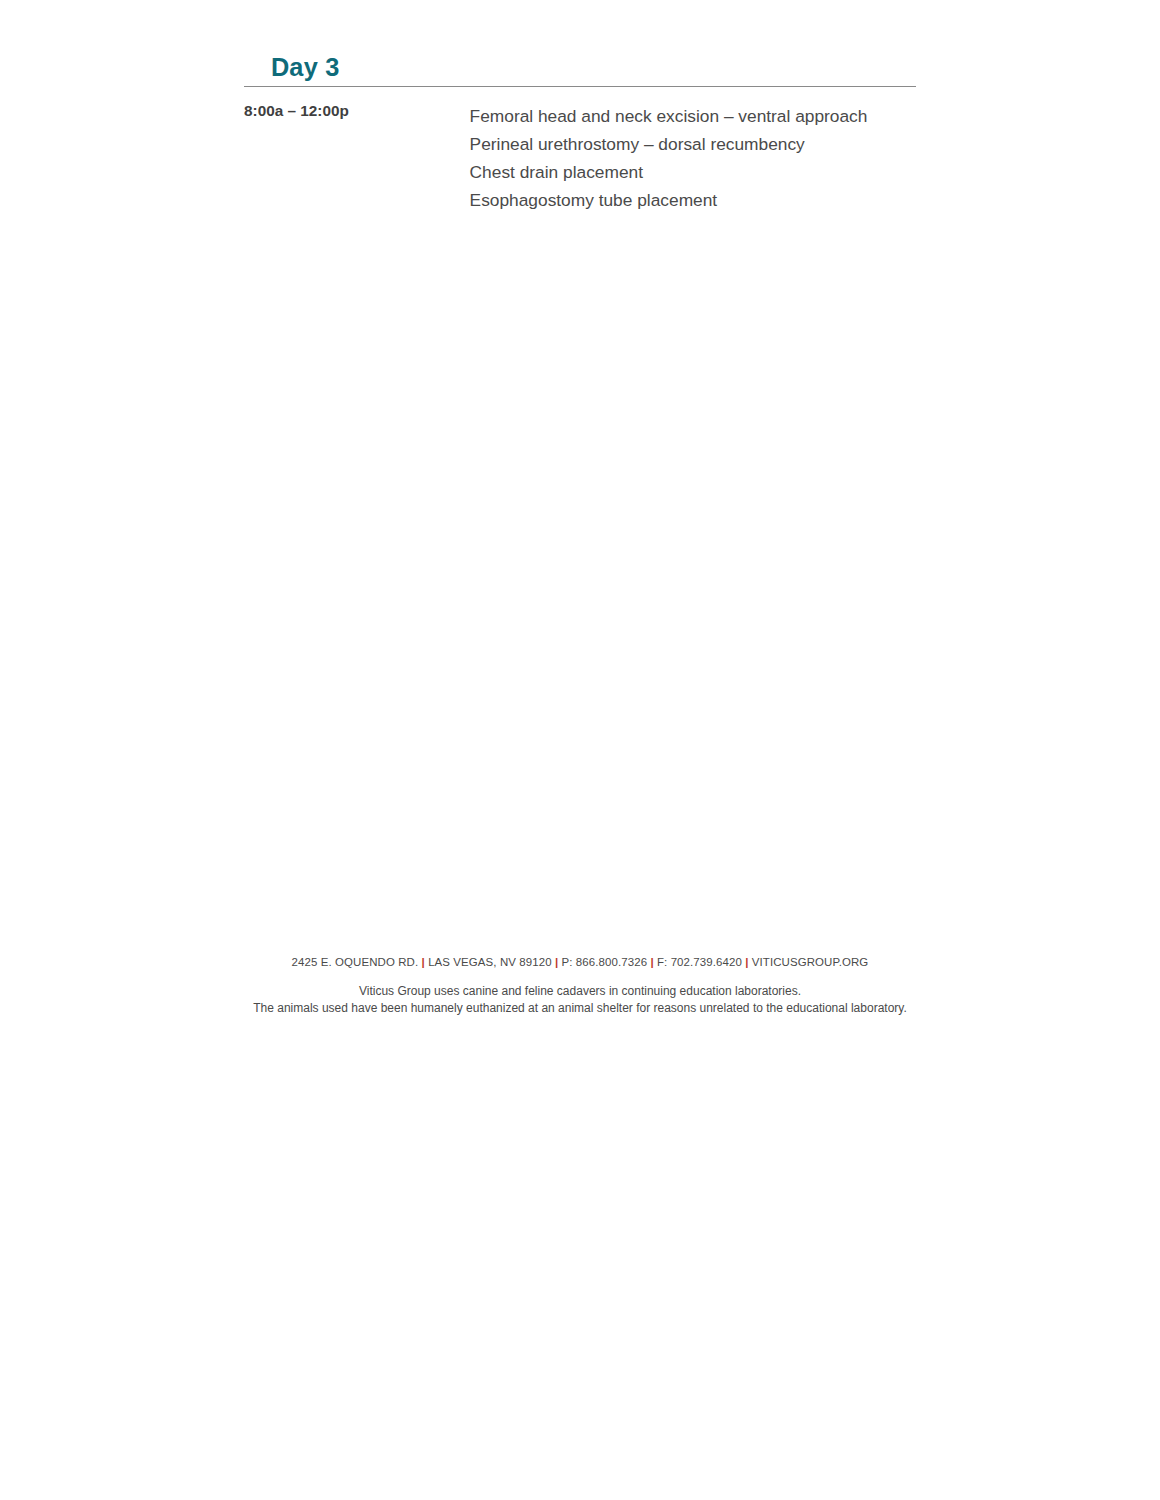Day 3
| 8:00a – 12:00p | Femoral head and neck excision – ventral approach Perineal urethrostomy – dorsal recumbency Chest drain placement Esophagostomy tube placement |
2425 E. OQUENDO RD. | LAS VEGAS, NV 89120 | P: 866.800.7326 | F: 702.739.6420 | VITICUSGROUP.ORG
Viticus Group uses canine and feline cadavers in continuing education laboratories.
The animals used have been humanely euthanized at an animal shelter for reasons unrelated to the educational laboratory.